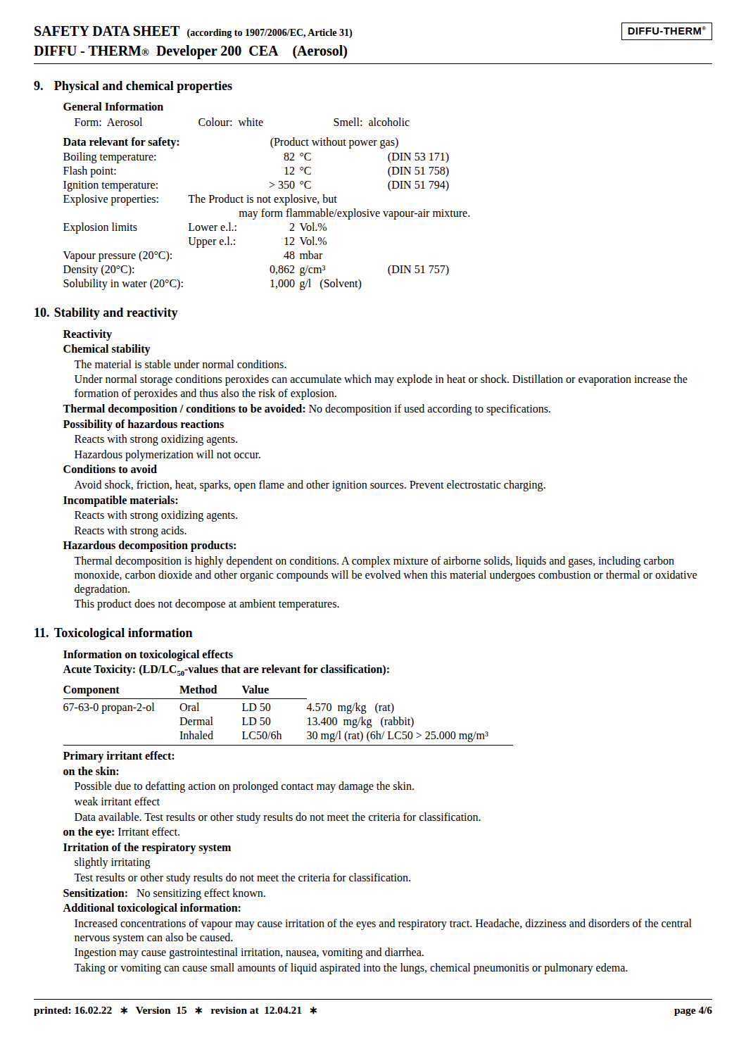DIFFU-THERM®
SAFETY DATA SHEET (according to 1907/2006/EC, Article 31)
DIFFU - THERM® Developer 200 CEA (Aerosol)
9. Physical and chemical properties
General Information
Form: Aerosol Colour: white Smell: alcoholic
Data relevant for safety:(Product without power gas)
| Boiling temperature: | | 82 | °C | (DIN 53 171) |
| Flash point: | | 12 | °C | (DIN 51 758) |
| Ignition temperature: | | > 350 | °C | (DIN 51 794) |
| Explosive properties: | The Product is not explosive, but |
| | may form flammable/explosive vapour-air mixture. |
| Explosion limits | Lower e.l.: | 2 | Vol.% | |
| | Upper e.l.: | 12 | Vol.% | |
| Vapour pressure (20°C): | | 48 | mbar | |
| Density (20°C): | | 0,862 | g/cm³ | (DIN 51 757) |
| Solubility in water (20°C): | | 1,000 | g/l (Solvent) | |
10. Stability and reactivity
Reactivity
Chemical stability
The material is stable under normal conditions.
Under normal storage conditions peroxides can accumulate which may explode in heat or shock. Distillation or evaporation increase the formation of peroxides and thus also the risk of explosion.
Thermal decomposition / conditions to be avoided: No decomposition if used according to specifications.
Possibility of hazardous reactions
Reacts with strong oxidizing agents.
Hazardous polymerization will not occur.
Conditions to avoid
Avoid shock, friction, heat, sparks, open flame and other ignition sources. Prevent electrostatic charging.
Incompatible materials:
Reacts with strong oxidizing agents.
Reacts with strong acids.
Hazardous decomposition products:
Thermal decomposition is highly dependent on conditions. A complex mixture of airborne solids, liquids and gases, including carbon monoxide, carbon dioxide and other organic compounds will be evolved when this material undergoes combustion or thermal or oxidative degradation.
This product does not decompose at ambient temperatures.
11. Toxicological information
Information on toxicological effects
Acute Toxicity: (LD/LC50-values that are relevant for classification):
| Component | Method | Value |
| --- | --- | --- |
| 67-63-0 propan-2-ol | Oral | LD 50 | 4.570 mg/kg (rat) |
| | Dermal | LD 50 | 13.400 mg/kg (rabbit) |
| | Inhaled | LC50/6h | 30 mg/l (rat) (6h/ LC50 > 25.000 mg/m³ |
Primary irritant effect:
on the skin:
Possible due to defatting action on prolonged contact may damage the skin.
weak irritant effect
Data available. Test results or other study results do not meet the criteria for classification.
on the eye: Irritant effect.
Irritation of the respiratory system
slightly irritating
Test results or other study results do not meet the criteria for classification.
Sensitization: No sensitizing effect known.
Additional toxicological information:
Increased concentrations of vapour may cause irritation of the eyes and respiratory tract. Headache, dizziness and disorders of the central nervous system can also be caused.
Ingestion may cause gastrointestinal irritation, nausea, vomiting and diarrhea.
Taking or vomiting can cause small amounts of liquid aspirated into the lungs, chemical pneumonitis or pulmonary edema.
printed: 16.02.22∗Version 15∗revision at 12.04.21∗page 4/6